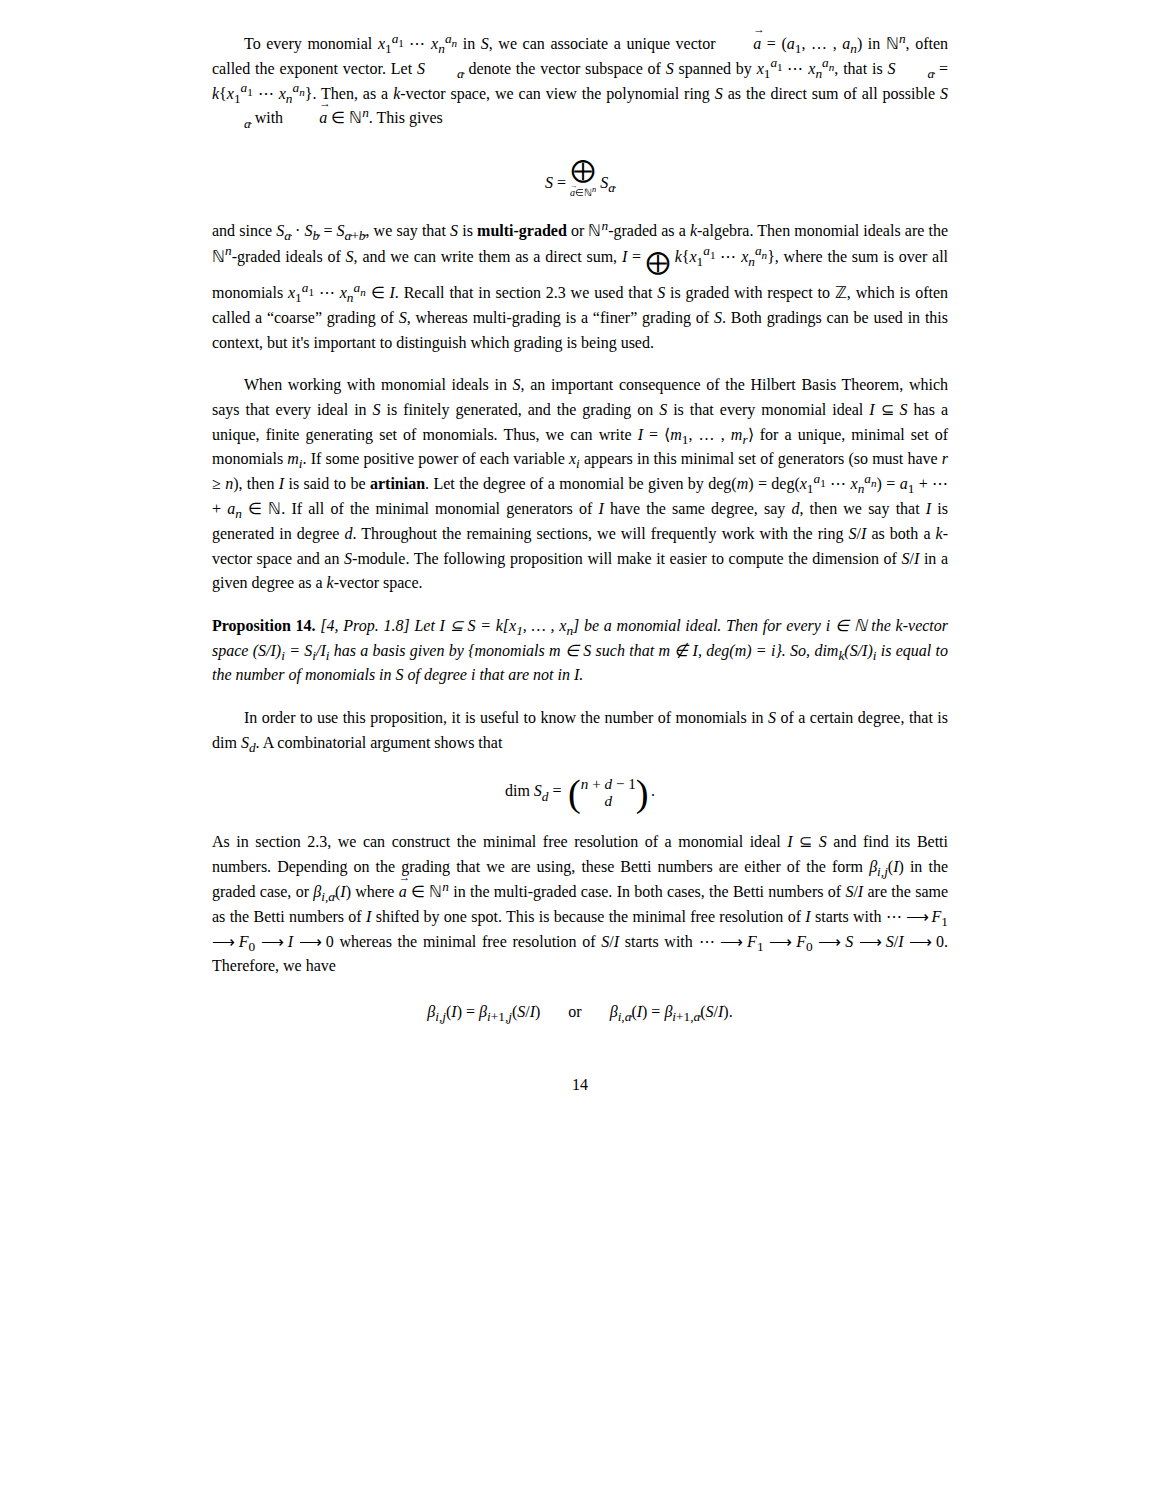To every monomial x1a1 ⋯ xnan in S, we can associate a unique vector a = (a1, … , an) in ℕn, often called the exponent vector. Let Sa denote the vector subspace of S spanned by x1a1 ⋯ xnan, that is Sa = k{x1a1 ⋯ xnan}. Then, as a k-vector space, we can view the polynomial ring S as the direct sum of all possible Sa with a ∈ ℕn. This gives
S = ⨁a∈ℕn Sa
and since Sa · Sb = Sa+b, we say that S is multi-graded or ℕn-graded as a k-algebra. Then monomial ideals are the ℕn-graded ideals of S, and we can write them as a direct sum, I = ⨁ k{x1a1 ⋯ xnan}, where the sum is over all monomials x1a1 ⋯ xnan ∈ I. Recall that in section 2.3 we used that S is graded with respect to ℤ, which is often called a “coarse” grading of S, whereas multi-grading is a “finer” grading of S. Both gradings can be used in this context, but it's important to distinguish which grading is being used.
When working with monomial ideals in S, an important consequence of the Hilbert Basis Theorem, which says that every ideal in S is finitely generated, and the grading on S is that every monomial ideal I ⊆ S has a unique, finite generating set of monomials. Thus, we can write I = ⟨m1, … , mr⟩ for a unique, minimal set of monomials mi. If some positive power of each variable xi appears in this minimal set of generators (so must have r ≥ n), then I is said to be artinian. Let the degree of a monomial be given by deg(m) = deg(x1a1 ⋯ xnan) = a1 + ⋯ + an ∈ ℕ. If all of the minimal monomial generators of I have the same degree, say d, then we say that I is generated in degree d. Throughout the remaining sections, we will frequently work with the ring S/I as both a k-vector space and an S-module. The following proposition will make it easier to compute the dimension of S/I in a given degree as a k-vector space.
Proposition 14. [4, Prop. 1.8] Let I ⊆ S = k[x1, … , xn] be a monomial ideal. Then for every i ∈ ℕ the k-vector space (S/I)i = Si/Ii has a basis given by {monomials m ∈ S such that m ∉ I, deg(m) = i}. So, dimk(S/I)i is equal to the number of monomials in S of degree i that are not in I.
In order to use this proposition, it is useful to know the number of monomials in S of a certain degree, that is dim Sd. A combinatorial argument shows that
dim Sd = (n + d − 1
d).
As in section 2.3, we can construct the minimal free resolution of a monomial ideal I ⊆ S and find its Betti numbers. Depending on the grading that we are using, these Betti numbers are either of the form βi,j(I) in the graded case, or βi,a(I) where a ∈ ℕn in the multi-graded case. In both cases, the Betti numbers of S/I are the same as the Betti numbers of I shifted by one spot. This is because the minimal free resolution of I starts with ⋯ ⟶ F1 ⟶ F0 ⟶ I ⟶ 0 whereas the minimal free resolution of S/I starts with ⋯ ⟶ F1 ⟶ F0 ⟶ S ⟶ S/I ⟶ 0. Therefore, we have
βi,j(I) = βi+1,j(S/I) or βi,a(I) = βi+1,a(S/I).
14